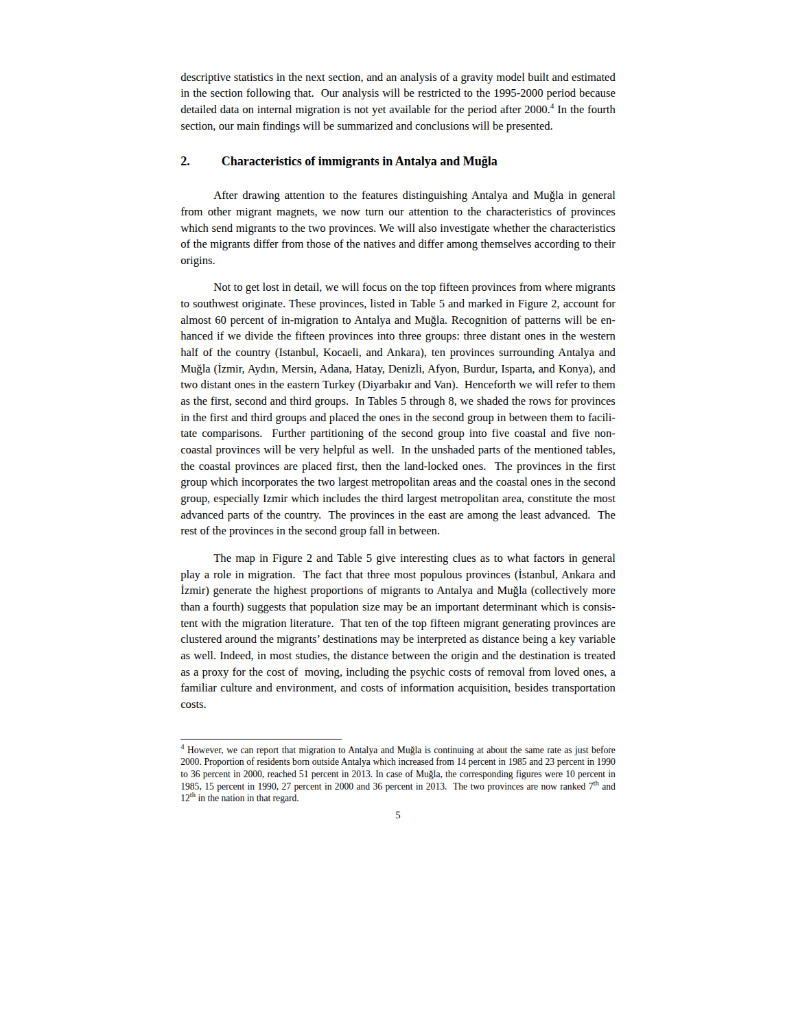descriptive statistics in the next section, and an analysis of a gravity model built and estimated in the section following that. Our analysis will be restricted to the 1995-2000 period because detailed data on internal migration is not yet available for the period after 2000.4 In the fourth section, our main findings will be summarized and conclusions will be presented.
2. Characteristics of immigrants in Antalya and Muğla
After drawing attention to the features distinguishing Antalya and Muğla in general from other migrant magnets, we now turn our attention to the characteristics of provinces which send migrants to the two provinces. We will also investigate whether the characteristics of the migrants differ from those of the natives and differ among themselves according to their origins.
Not to get lost in detail, we will focus on the top fifteen provinces from where migrants to southwest originate. These provinces, listed in Table 5 and marked in Figure 2, account for almost 60 percent of in-migration to Antalya and Muğla. Recognition of patterns will be enhanced if we divide the fifteen provinces into three groups: three distant ones in the western half of the country (Istanbul, Kocaeli, and Ankara), ten provinces surrounding Antalya and Muğla (İzmir, Aydın, Mersin, Adana, Hatay, Denizli, Afyon, Burdur, Isparta, and Konya), and two distant ones in the eastern Turkey (Diyarbakır and Van). Henceforth we will refer to them as the first, second and third groups. In Tables 5 through 8, we shaded the rows for provinces in the first and third groups and placed the ones in the second group in between them to facilitate comparisons. Further partitioning of the second group into five coastal and five non-coastal provinces will be very helpful as well. In the unshaded parts of the mentioned tables, the coastal provinces are placed first, then the land-locked ones. The provinces in the first group which incorporates the two largest metropolitan areas and the coastal ones in the second group, especially Izmir which includes the third largest metropolitan area, constitute the most advanced parts of the country. The provinces in the east are among the least advanced. The rest of the provinces in the second group fall in between.
The map in Figure 2 and Table 5 give interesting clues as to what factors in general play a role in migration. The fact that three most populous provinces (İstanbul, Ankara and İzmir) generate the highest proportions of migrants to Antalya and Muğla (collectively more than a fourth) suggests that population size may be an important determinant which is consistent with the migration literature. That ten of the top fifteen migrant generating provinces are clustered around the migrants’ destinations may be interpreted as distance being a key variable as well. Indeed, in most studies, the distance between the origin and the destination is treated as a proxy for the cost of moving, including the psychic costs of removal from loved ones, a familiar culture and environment, and costs of information acquisition, besides transportation costs.
4 However, we can report that migration to Antalya and Muğla is continuing at about the same rate as just before 2000. Proportion of residents born outside Antalya which increased from 14 percent in 1985 and 23 percent in 1990 to 36 percent in 2000, reached 51 percent in 2013. In case of Muğla, the corresponding figures were 10 percent in 1985, 15 percent in 1990, 27 percent in 2000 and 36 percent in 2013. The two provinces are now ranked 7th and 12th in the nation in that regard.
5